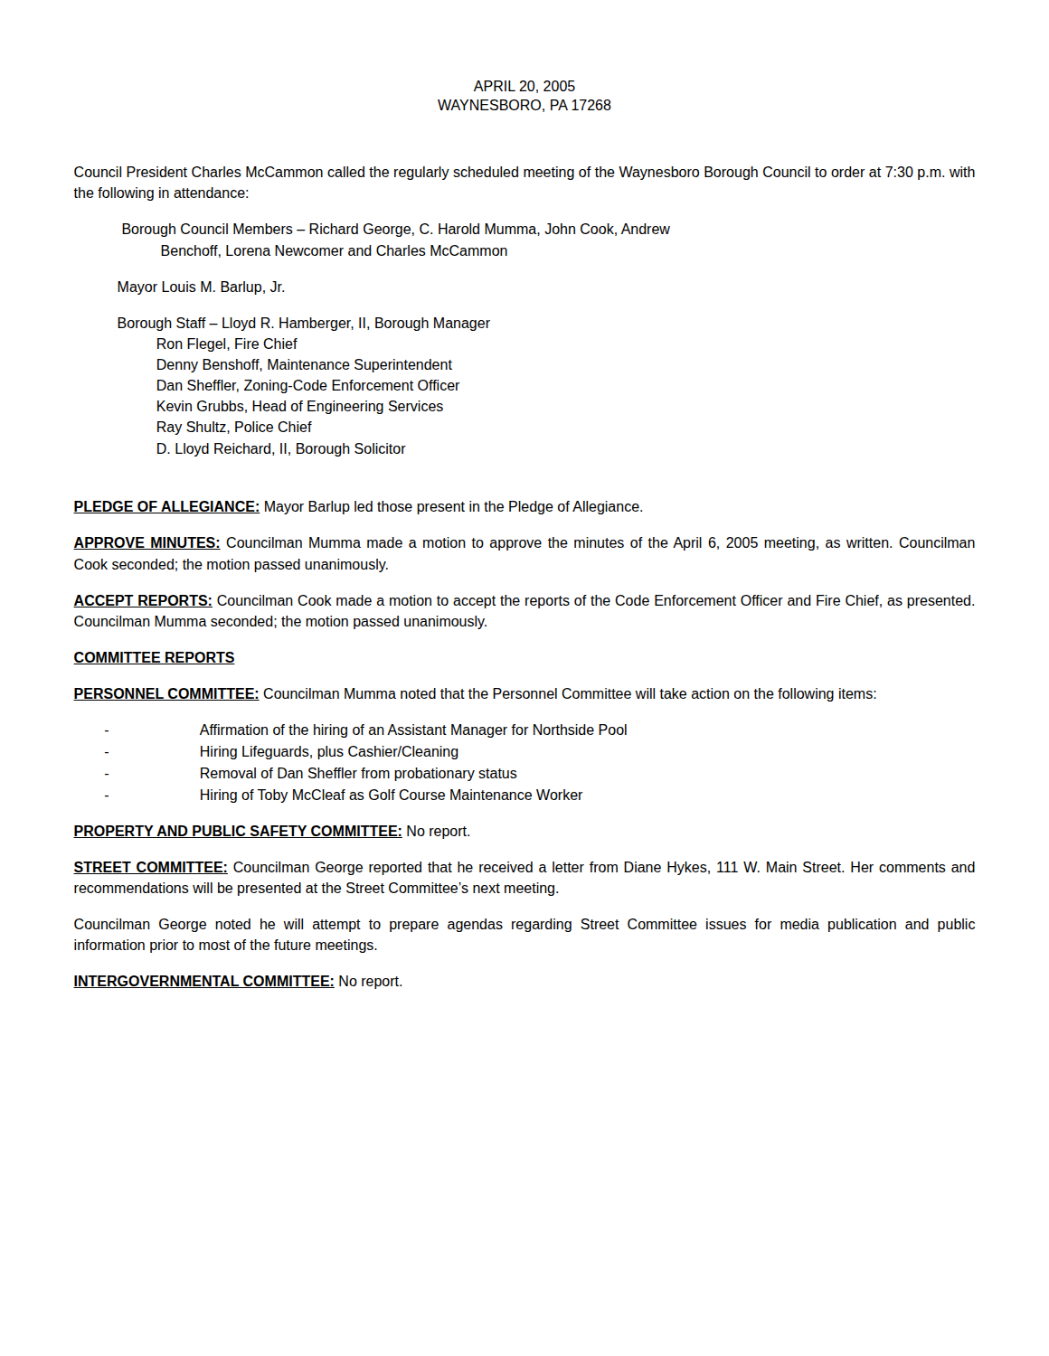APRIL 20, 2005
WAYNESBORO, PA 17268
Council President Charles McCammon called the regularly scheduled meeting of the Waynesboro Borough Council to order at 7:30 p.m. with the following in attendance:
Borough Council Members – Richard George, C. Harold Mumma, John Cook, Andrew Benchoff, Lorena Newcomer and Charles McCammon
Mayor Louis M. Barlup, Jr.
Borough Staff – Lloyd R. Hamberger, II, Borough Manager Ron Flegel, Fire Chief Denny Benshoff, Maintenance Superintendent Dan Sheffler, Zoning-Code Enforcement Officer Kevin Grubbs, Head of Engineering Services Ray Shultz, Police Chief D. Lloyd Reichard, II, Borough Solicitor
PLEDGE OF ALLEGIANCE: Mayor Barlup led those present in the Pledge of Allegiance.
APPROVE MINUTES: Councilman Mumma made a motion to approve the minutes of the April 6, 2005 meeting, as written. Councilman Cook seconded; the motion passed unanimously.
ACCEPT REPORTS: Councilman Cook made a motion to accept the reports of the Code Enforcement Officer and Fire Chief, as presented. Councilman Mumma seconded; the motion passed unanimously.
COMMITTEE REPORTS
PERSONNEL COMMITTEE: Councilman Mumma noted that the Personnel Committee will take action on the following items:
Affirmation of the hiring of an Assistant Manager for Northside Pool
Hiring Lifeguards, plus Cashier/Cleaning
Removal of Dan Sheffler from probationary status
Hiring of Toby McCleaf as Golf Course Maintenance Worker
PROPERTY AND PUBLIC SAFETY COMMITTEE: No report.
STREET COMMITTEE: Councilman George reported that he received a letter from Diane Hykes, 111 W. Main Street. Her comments and recommendations will be presented at the Street Committee’s next meeting.
Councilman George noted he will attempt to prepare agendas regarding Street Committee issues for media publication and public information prior to most of the future meetings.
INTERGOVERNMENTAL COMMITTEE: No report.